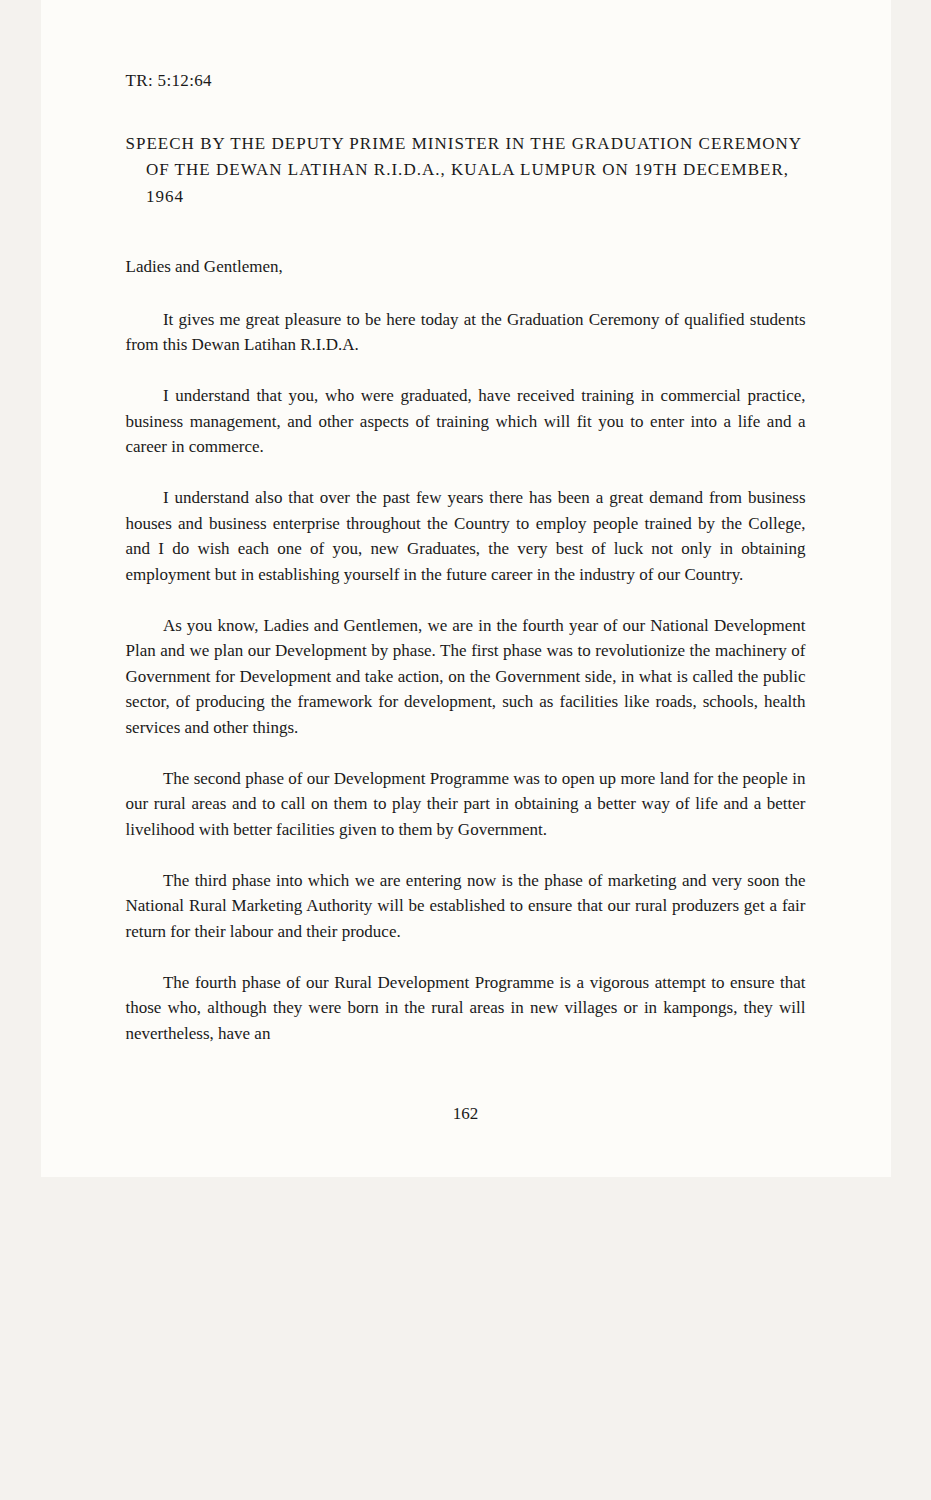TR: 5:12:64
Speech by the Deputy Prime Minister in the Graduation Ceremony of the Dewan Latihan R.I.D.A., Kuala Lumpur on 19th December, 1964
Ladies and Gentlemen,
It gives me great pleasure to be here today at the Graduation Ceremony of qualified students from this Dewan Latihan R.I.D.A.
I understand that you, who were graduated, have received training in commercial practice, business management, and other aspects of training which will fit you to enter into a life and a career in commerce.
I understand also that over the past few years there has been a great demand from business houses and business enterprise throughout the Country to employ people trained by the College, and I do wish each one of you, new Graduates, the very best of luck not only in obtaining employment but in establishing yourself in the future career in the industry of our Country.
As you know, Ladies and Gentlemen, we are in the fourth year of our National Development Plan and we plan our Development by phase. The first phase was to revolutionize the machinery of Government for Development and take action, on the Government side, in what is called the public sector, of producing the framework for development, such as facilities like roads, schools, health services and other things.
The second phase of our Development Programme was to open up more land for the people in our rural areas and to call on them to play their part in obtaining a better way of life and a better livelihood with better facilities given to them by Government.
The third phase into which we are entering now is the phase of marketing and very soon the National Rural Marketing Authority will be established to ensure that our rural produzers get a fair return for their labour and their produce.
The fourth phase of our Rural Development Programme is a vigorous attempt to ensure that those who, although they were born in the rural areas in new villages or in kampongs, they will nevertheless, have an
162